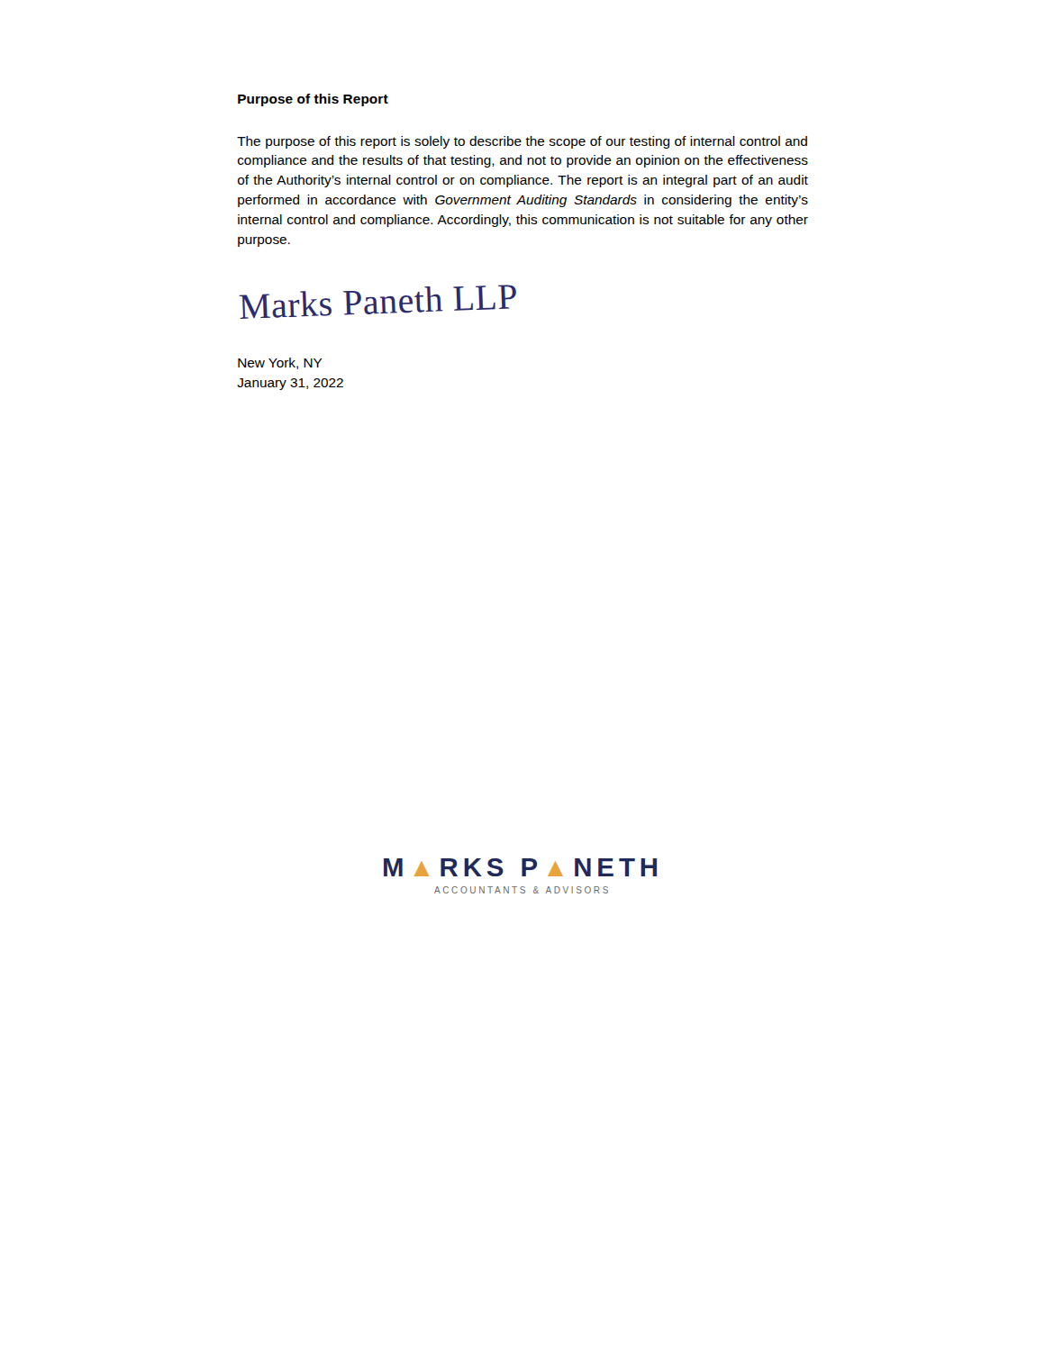Purpose of this Report
The purpose of this report is solely to describe the scope of our testing of internal control and compliance and the results of that testing, and not to provide an opinion on the effectiveness of the Authority’s internal control or on compliance. The report is an integral part of an audit performed in accordance with Government Auditing Standards in considering the entity’s internal control and compliance. Accordingly, this communication is not suitable for any other purpose.
Marks Paneth LLP
New York, NY
January 31, 2022
M▲RKS P▲NETH
ACCOUNTANTS & ADVISORS